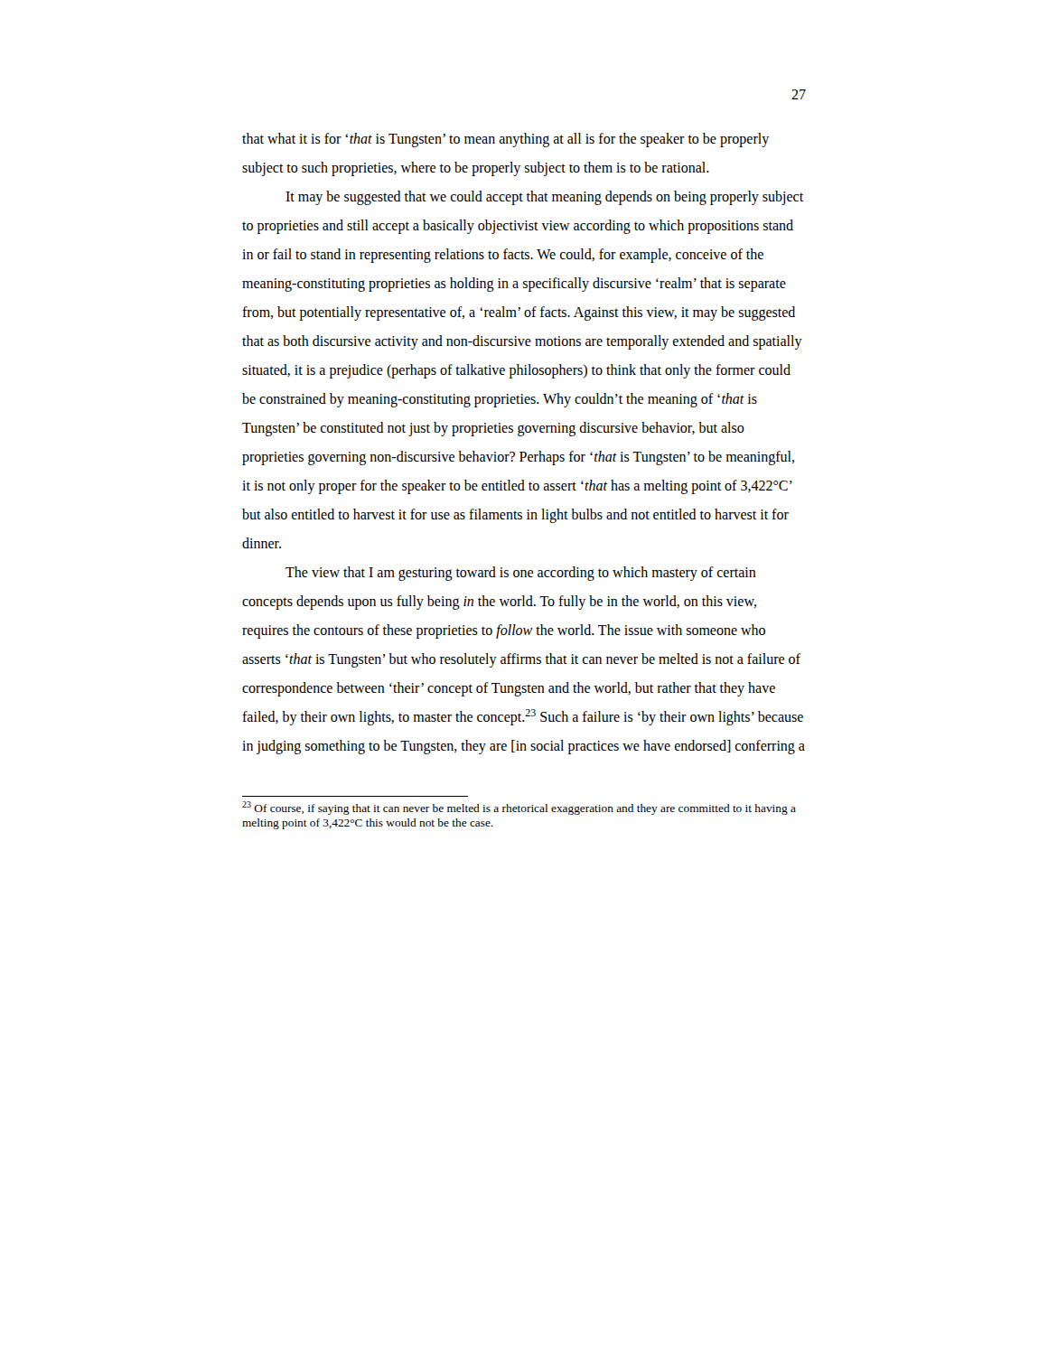27
that what it is for ‘that is Tungsten’ to mean anything at all is for the speaker to be properly subject to such proprieties, where to be properly subject to them is to be rational.
It may be suggested that we could accept that meaning depends on being properly subject to proprieties and still accept a basically objectivist view according to which propositions stand in or fail to stand in representing relations to facts. We could, for example, conceive of the meaning-constituting proprieties as holding in a specifically discursive ‘realm’ that is separate from, but potentially representative of, a ‘realm’ of facts. Against this view, it may be suggested that as both discursive activity and non-discursive motions are temporally extended and spatially situated, it is a prejudice (perhaps of talkative philosophers) to think that only the former could be constrained by meaning-constituting proprieties. Why couldn’t the meaning of ‘that is Tungsten’ be constituted not just by proprieties governing discursive behavior, but also proprieties governing non-discursive behavior? Perhaps for ‘that is Tungsten’ to be meaningful, it is not only proper for the speaker to be entitled to assert ‘that has a melting point of 3,422°C’ but also entitled to harvest it for use as filaments in light bulbs and not entitled to harvest it for dinner.
The view that I am gesturing toward is one according to which mastery of certain concepts depends upon us fully being in the world. To fully be in the world, on this view, requires the contours of these proprieties to follow the world. The issue with someone who asserts ‘that is Tungsten’ but who resolutely affirms that it can never be melted is not a failure of correspondence between ‘their’ concept of Tungsten and the world, but rather that they have failed, by their own lights, to master the concept.23 Such a failure is ‘by their own lights’ because in judging something to be Tungsten, they are [in social practices we have endorsed] conferring a
23 Of course, if saying that it can never be melted is a rhetorical exaggeration and they are committed to it having a melting point of 3,422°C this would not be the case.